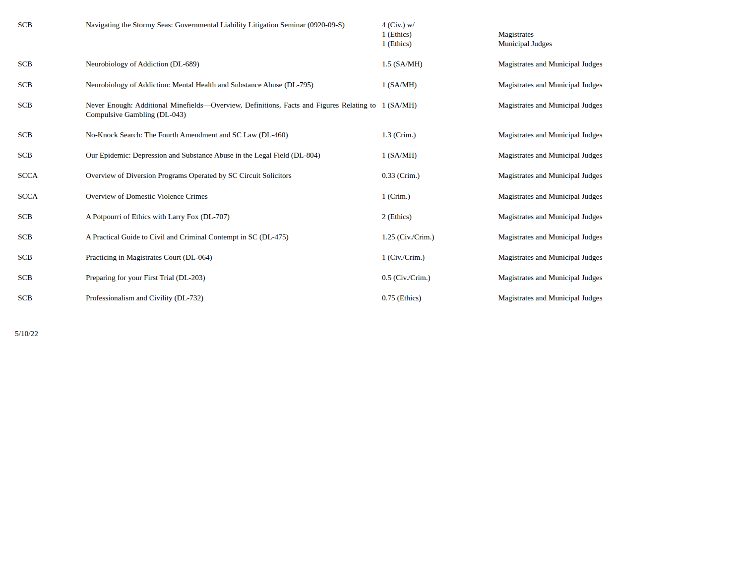| SCB | Navigating the Stormy Seas: Governmental Liability Litigation Seminar (0920-09-S) | 4 (Civ.) w/ 1 (Ethics) 1 (Ethics) | Magistrates Municipal Judges |
| SCB | Neurobiology of Addiction (DL-689) | 1.5 (SA/MH) | Magistrates and Municipal Judges |
| SCB | Neurobiology of Addiction: Mental Health and Substance Abuse (DL-795) | 1 (SA/MH) | Magistrates and Municipal Judges |
| SCB | Never Enough: Additional Minefields—Overview, Definitions, Facts and Figures Relating to Compulsive Gambling (DL-043) | 1 (SA/MH) | Magistrates and Municipal Judges |
| SCB | No-Knock Search: The Fourth Amendment and SC Law (DL-460) | 1.3 (Crim.) | Magistrates and Municipal Judges |
| SCB | Our Epidemic: Depression and Substance Abuse in the Legal Field (DL-804) | 1 (SA/MH) | Magistrates and Municipal Judges |
| SCCA | Overview of Diversion Programs Operated by SC Circuit Solicitors | 0.33 (Crim.) | Magistrates and Municipal Judges |
| SCCA | Overview of Domestic Violence Crimes | 1 (Crim.) | Magistrates and Municipal Judges |
| SCB | A Potpourri of Ethics with Larry Fox (DL-707) | 2 (Ethics) | Magistrates and Municipal Judges |
| SCB | A Practical Guide to Civil and Criminal Contempt in SC (DL-475) | 1.25 (Civ./Crim.) | Magistrates and Municipal Judges |
| SCB | Practicing in Magistrates Court (DL-064) | 1 (Civ./Crim.) | Magistrates and Municipal Judges |
| SCB | Preparing for your First Trial (DL-203) | 0.5 (Civ./Crim.) | Magistrates and Municipal Judges |
| SCB | Professionalism and Civility (DL-732) | 0.75 (Ethics) | Magistrates and Municipal Judges |
5/10/22